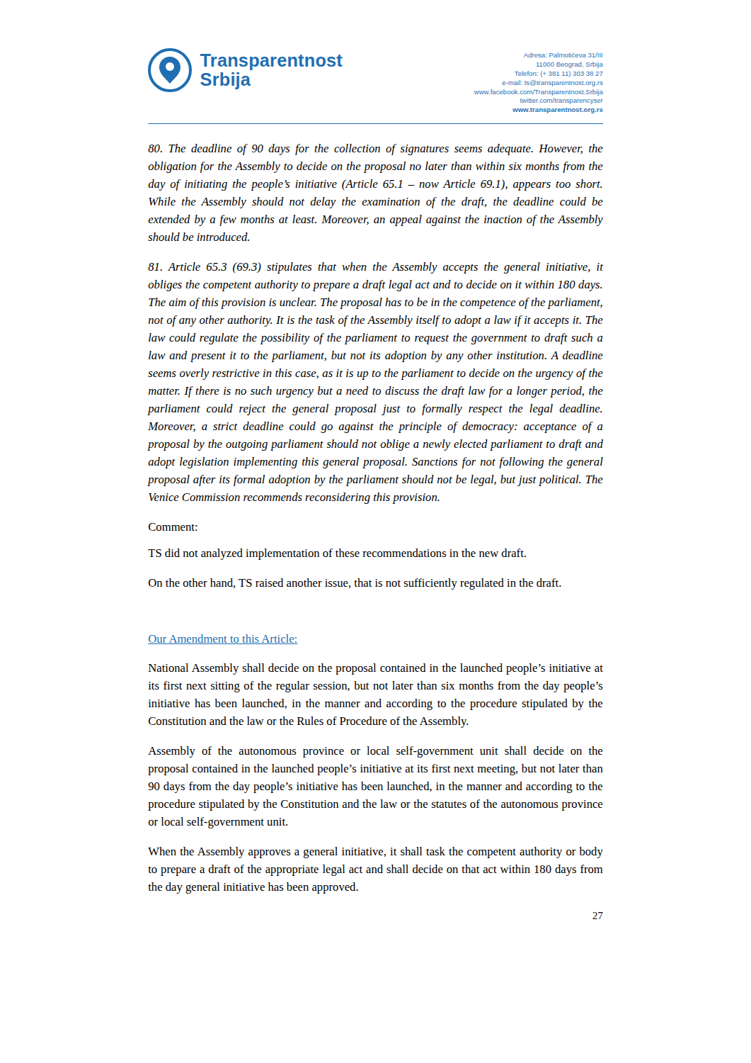Transparentnost
Srbija
Adresa: Palmotićeva 31/III
11000 Beograd, Srbija
Telefon: (+ 381 11) 303 38 27
e-mail: ts@transparentnost.org.rs
www.facebook.com/Transparentnost.Srbija
twitter.com/transparencyser
www.transparentnost.org.rs
80. The deadline of 90 days for the collection of signatures seems adequate. However, the obligation for the Assembly to decide on the proposal no later than within six months from the day of initiating the people’s initiative (Article 65.1 – now Article 69.1), appears too short. While the Assembly should not delay the examination of the draft, the deadline could be extended by a few months at least. Moreover, an appeal against the inaction of the Assembly should be introduced.
81. Article 65.3 (69.3) stipulates that when the Assembly accepts the general initiative, it obliges the competent authority to prepare a draft legal act and to decide on it within 180 days. The aim of this provision is unclear. The proposal has to be in the competence of the parliament, not of any other authority. It is the task of the Assembly itself to adopt a law if it accepts it. The law could regulate the possibility of the parliament to request the government to draft such a law and present it to the parliament, but not its adoption by any other institution. A deadline seems overly restrictive in this case, as it is up to the parliament to decide on the urgency of the matter. If there is no such urgency but a need to discuss the draft law for a longer period, the parliament could reject the general proposal just to formally respect the legal deadline. Moreover, a strict deadline could go against the principle of democracy: acceptance of a proposal by the outgoing parliament should not oblige a newly elected parliament to draft and adopt legislation implementing this general proposal. Sanctions for not following the general proposal after its formal adoption by the parliament should not be legal, but just political. The Venice Commission recommends reconsidering this provision.
Comment:
TS did not analyzed implementation of these recommendations in the new draft.
On the other hand, TS raised another issue, that is not sufficiently regulated in the draft.
Our Amendment to this Article:
National Assembly shall decide on the proposal contained in the launched people’s initiative at its first next sitting of the regular session, but not later than six months from the day people’s initiative has been launched, in the manner and according to the procedure stipulated by the Constitution and the law or the Rules of Procedure of the Assembly.
Assembly of the autonomous province or local self-government unit shall decide on the proposal contained in the launched people’s initiative at its first next meeting, but not later than 90 days from the day people’s initiative has been launched, in the manner and according to the procedure stipulated by the Constitution and the law or the statutes of the autonomous province or local self-government unit.
When the Assembly approves a general initiative, it shall task the competent authority or body to prepare a draft of the appropriate legal act and shall decide on that act within 180 days from the day general initiative has been approved.
27